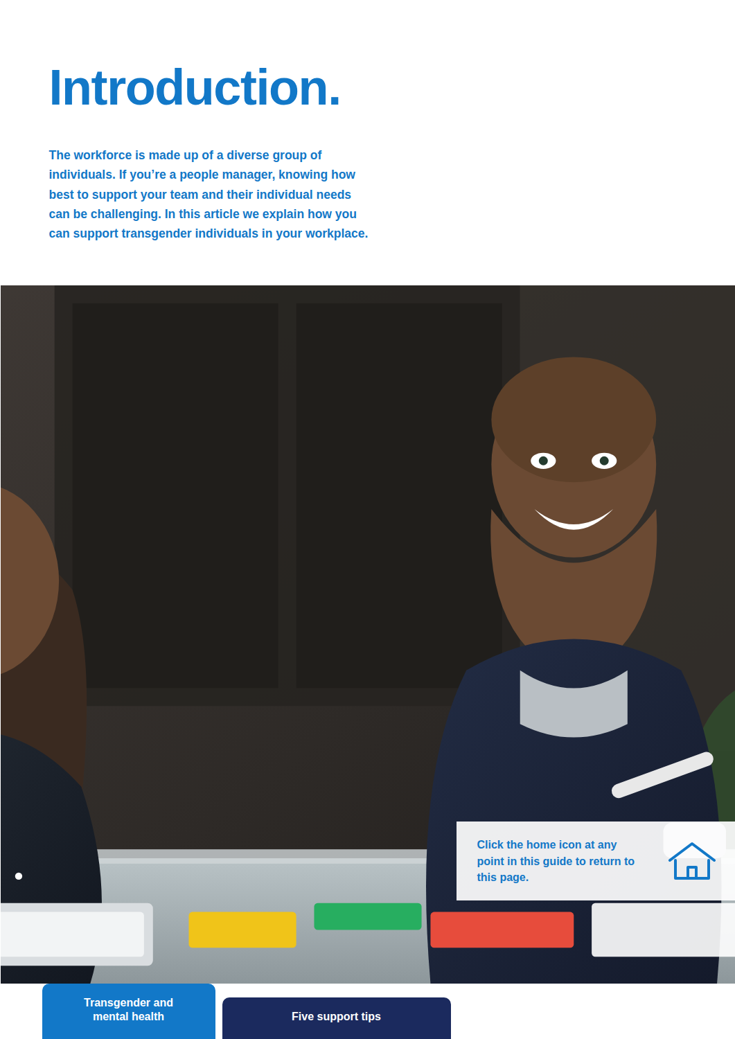Introduction.
The workforce is made up of a diverse group of individuals. If you’re a people manager, knowing how best to support your team and their individual needs can be challenging. In this article we explain how you can support transgender individuals in your workplace.
Click the home icon at any point in this guide to return to this page.
Transgender and
mental health Five support tips